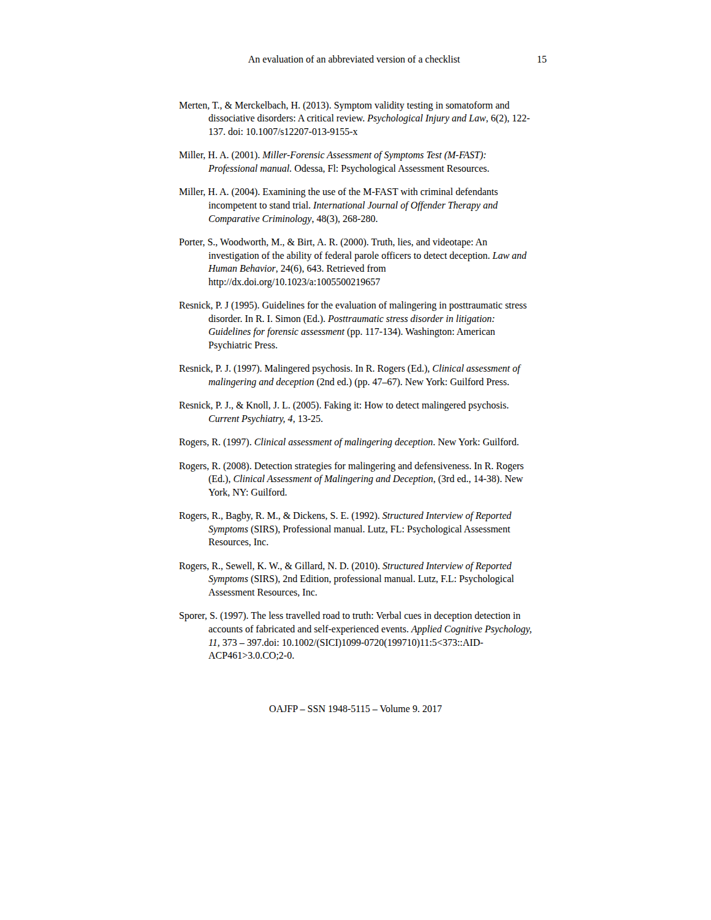An evaluation of an abbreviated version of a checklist 15
Merten, T., & Merckelbach, H. (2013). Symptom validity testing in somatoform and dissociative disorders: A critical review. Psychological Injury and Law, 6(2), 122-137. doi: 10.1007/s12207-013-9155-x
Miller, H. A. (2001). Miller-Forensic Assessment of Symptoms Test (M-FAST): Professional manual. Odessa, Fl: Psychological Assessment Resources.
Miller, H. A. (2004). Examining the use of the M-FAST with criminal defendants incompetent to stand trial. International Journal of Offender Therapy and Comparative Criminology, 48(3), 268-280.
Porter, S., Woodworth, M., & Birt, A. R. (2000). Truth, lies, and videotape: An investigation of the ability of federal parole officers to detect deception. Law and Human Behavior, 24(6), 643. Retrieved from http://dx.doi.org/10.1023/a:1005500219657
Resnick, P. J (1995). Guidelines for the evaluation of malingering in posttraumatic stress disorder. In R. I. Simon (Ed.). Posttraumatic stress disorder in litigation: Guidelines for forensic assessment (pp. 117-134). Washington: American Psychiatric Press.
Resnick, P. J. (1997). Malingered psychosis. In R. Rogers (Ed.), Clinical assessment of malingering and deception (2nd ed.) (pp. 47–67). New York: Guilford Press.
Resnick, P. J., & Knoll, J. L. (2005). Faking it: How to detect malingered psychosis. Current Psychiatry, 4, 13-25.
Rogers, R. (1997). Clinical assessment of malingering deception. New York: Guilford.
Rogers, R. (2008). Detection strategies for malingering and defensiveness. In R. Rogers (Ed.), Clinical Assessment of Malingering and Deception, (3rd ed., 14-38). New York, NY: Guilford.
Rogers, R., Bagby, R. M., & Dickens, S. E. (1992). Structured Interview of Reported Symptoms (SIRS), Professional manual. Lutz, FL: Psychological Assessment Resources, Inc.
Rogers, R., Sewell, K. W., & Gillard, N. D. (2010). Structured Interview of Reported Symptoms (SIRS), 2nd Edition, professional manual. Lutz, F.L: Psychological Assessment Resources, Inc.
Sporer, S. (1997). The less travelled road to truth: Verbal cues in deception detection in accounts of fabricated and self-experienced events. Applied Cognitive Psychology, 11, 373 – 397.doi: 10.1002/(SICI)1099-0720(199710)11:5<373::AID-ACP461>3.0.CO;2-0.
OAJFP – SSN 1948-5115 – Volume 9. 2017